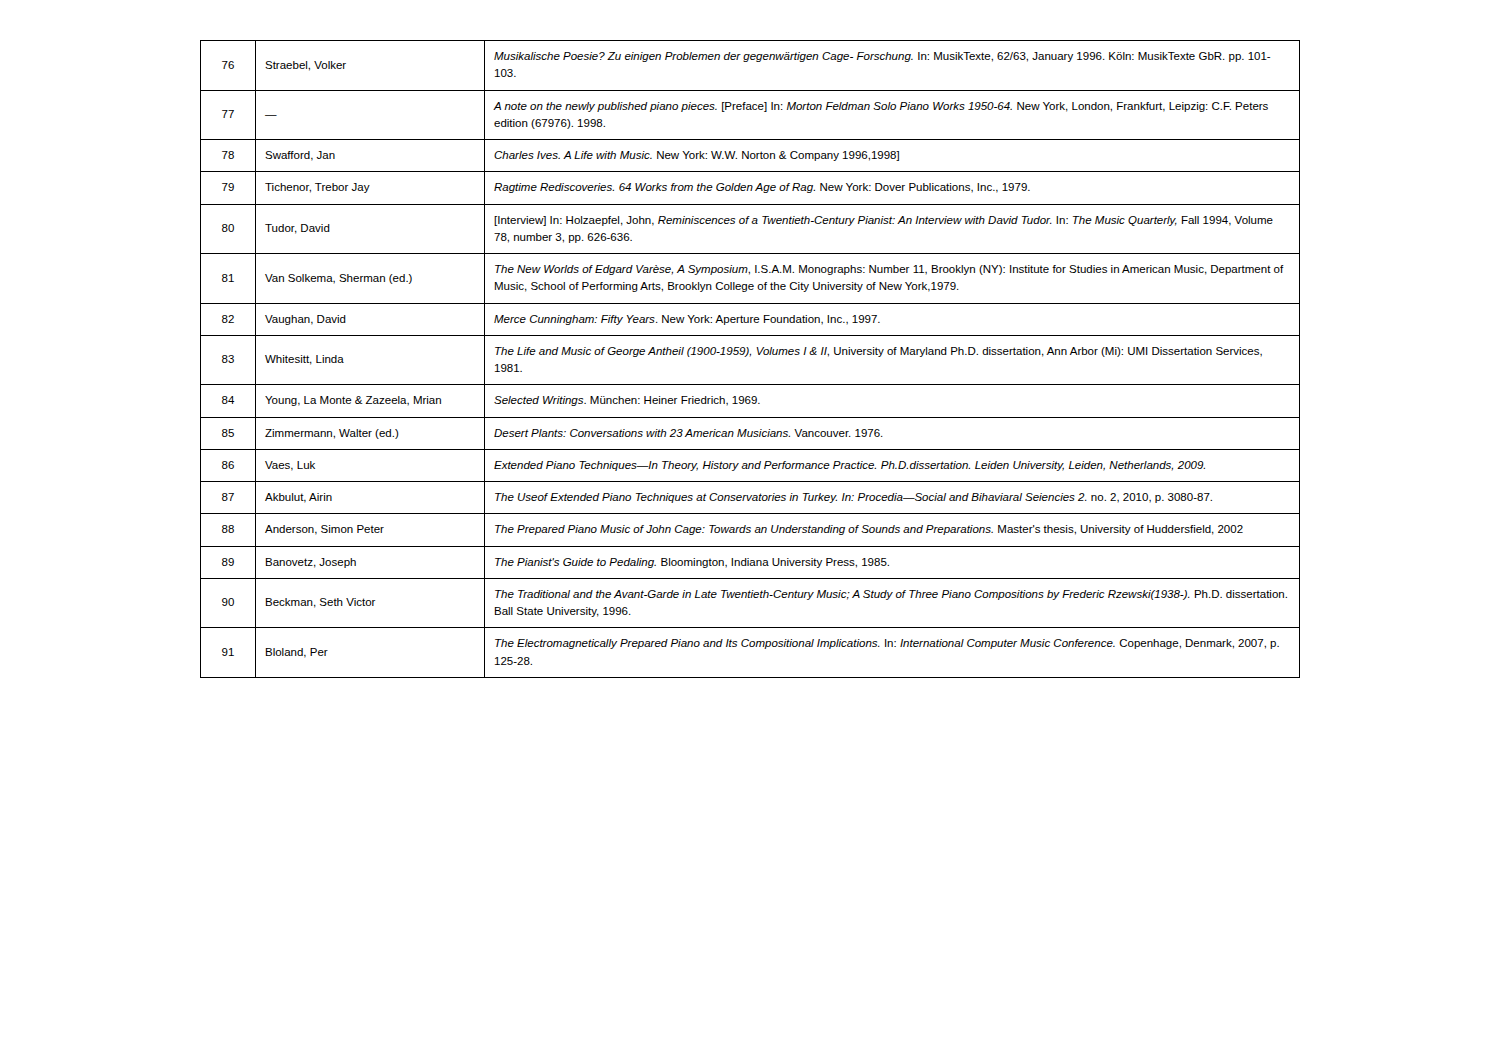| 76 | Straebel, Volker | Musikalische Poesie? Zu einigen Problemen der gegenwärtigen Cage- Forschung. In: MusikTexte, 62/63, January 1996. Köln: MusikTexte GbR. pp. 101-103. |
| 77 | — | A note on the newly published piano pieces. [Preface] In: Morton Feldman Solo Piano Works 1950-64. New York, London, Frankfurt, Leipzig: C.F. Peters edition (67976). 1998. |
| 78 | Swafford, Jan | Charles Ives. A Life with Music. New York: W.W. Norton & Company 1996,1998] |
| 79 | Tichenor, Trebor Jay | Ragtime Rediscoveries. 64 Works from the Golden Age of Rag. New York: Dover Publications, Inc., 1979. |
| 80 | Tudor, David | [Interview] In: Holzaepfel, John, Reminiscences of a Twentieth-Century Pianist: An Interview with David Tudor. In: The Music Quarterly, Fall 1994, Volume 78, number 3, pp. 626-636. |
| 81 | Van Solkema, Sherman (ed.) | The New Worlds of Edgard Varèse, A Symposium , I.S.A.M. Monographs: Number 11, Brooklyn (NY): Institute for Studies in American Music, Department of Music, School of Performing Arts, Brooklyn College of the City University of New York,1979. |
| 82 | Vaughan, David | Merce Cunningham: Fifty Years . New York: Aperture Foundation, Inc., 1997. |
| 83 | Whitesitt, Linda | The Life and Music of George Antheil (1900-1959), Volumes I & II , University of Maryland Ph.D. dissertation, Ann Arbor (Mi): UMI Dissertation Services, 1981. |
| 84 | Young, La Monte & Zazeela, Mrian | Selected Writings . München: Heiner Friedrich, 1969. |
| 85 | Zimmermann, Walter (ed.) | Desert Plants: Conversations with 23 American Musicians. Vancouver. 1976. |
| 86 | Vaes, Luk | Extended Piano Techniques—In Theory, History and Performance Practice. Ph.D.dissertation. Leiden University, Leiden, Netherlands, 2009. |
| 87 | Akbulut, Airin | The Useof Extended Piano Techniques at Conservatories in Turkey. In: Procedia—Social and Bihaviaral Seiencies 2. no. 2, 2010, p. 3080-87. |
| 88 | Anderson, Simon Peter | The Prepared Piano Music of John Cage: Towards an Understanding of Sounds and Preparations. Master's thesis, University of Huddersfield, 2002 |
| 89 | Banovetz, Joseph | The Pianist's Guide to Pedaling. Bloomington, Indiana University Press, 1985. |
| 90 | Beckman, Seth Victor | The Traditional and the Avant-Garde in Late Twentieth-Century Music; A Study of Three Piano Compositions by Frederic Rzewski(1938-). Ph.D. dissertation. Ball State University, 1996. |
| 91 | Bloland, Per | The Electromagnetically Prepared Piano and Its Compositional Implications. In: International Computer Music Conference. Copenhage, Denmark, 2007, p. 125-28. |